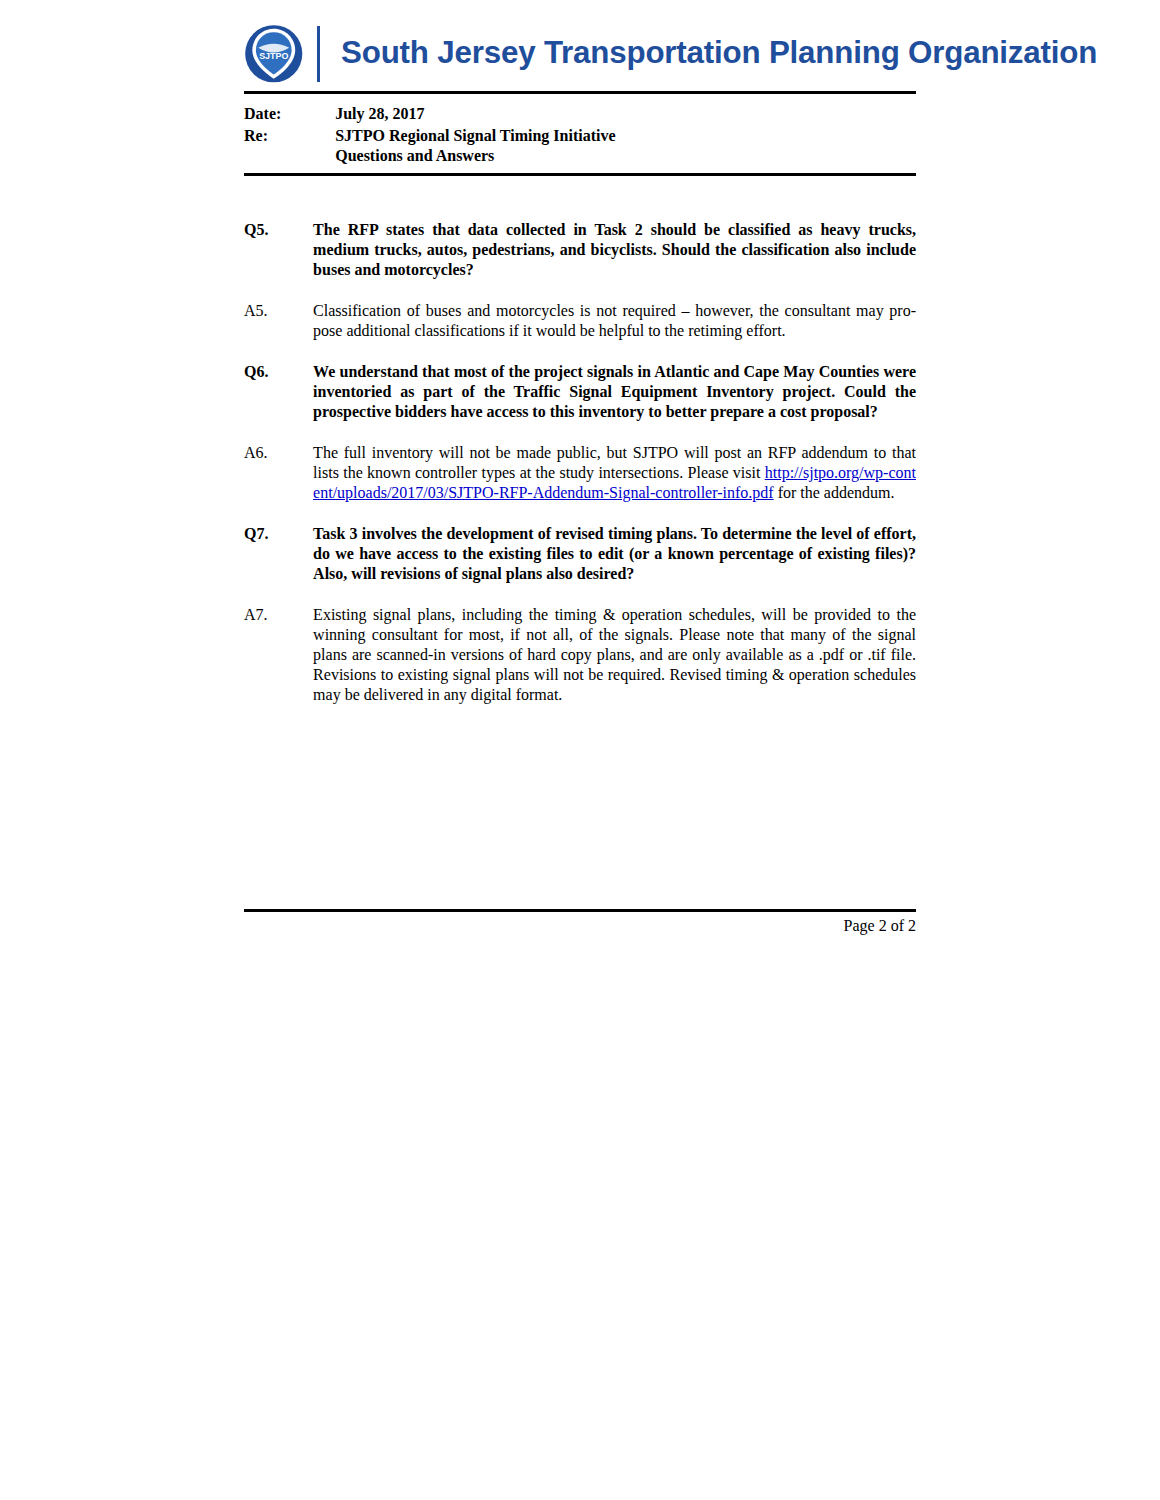SJTPO
South Jersey Transportation Planning Organization
| Date: | July 28, 2017 |
| Re: | SJTPO Regional Signal Timing Initiative Questions and Answers |
Q5.
The RFP states that data collected in Task 2 should be classified as heavy trucks, medium trucks, autos, pedestrians, and bicyclists. Should the classification also include buses and motorcycles?
A5.
Classification of buses and motorcycles is not required – however, the consultant may propose additional classifications if it would be helpful to the retiming effort.
Q6.
We understand that most of the project signals in Atlantic and Cape May Counties were inventoried as part of the Traffic Signal Equipment Inventory project. Could the prospective bidders have access to this inventory to better prepare a cost proposal?
A6.
The full inventory will not be made public, but SJTPO will post an RFP addendum to that lists the known controller types at the study intersections. Please visit http://sjtpo.org/wp-content/uploads/2017/03/SJTPO-RFP-Addendum-Signal-controller-info.pdf for the addendum.
Q7.
Task 3 involves the development of revised timing plans. To determine the level of effort, do we have access to the existing files to edit (or a known percentage of existing files)? Also, will revisions of signal plans also desired?
A7.
Existing signal plans, including the timing & operation schedules, will be provided to the winning consultant for most, if not all, of the signals. Please note that many of the signal plans are scanned-in versions of hard copy plans, and are only available as a .pdf or .tif file. Revisions to existing signal plans will not be required. Revised timing & operation schedules may be delivered in any digital format.
Page 2 of 2